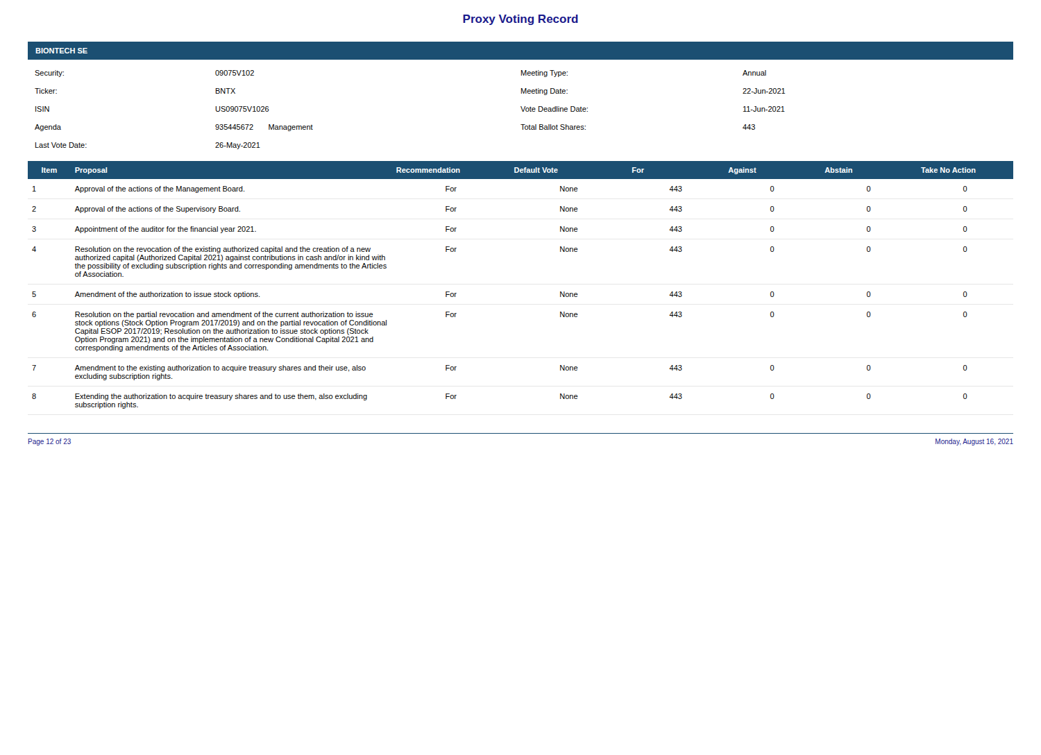Proxy Voting Record
BIONTECH SE
| Security: | 09075V102 | Meeting Type: | Annual |
| Ticker: | BNTX | Meeting Date: | 22-Jun-2021 |
| ISIN | US09075V1026 | Vote Deadline Date: | 11-Jun-2021 |
| Agenda | 935445672 Management | Total Ballot Shares: | 443 |
| Last Vote Date: | 26-May-2021 | | |
| Item | Proposal | Recommendation | Default Vote | For | Against | Abstain | Take No Action |
| --- | --- | --- | --- | --- | --- | --- | --- |
| 1 | Approval of the actions of the Management Board. | For | None | 443 | 0 | 0 | 0 |
| 2 | Approval of the actions of the Supervisory Board. | For | None | 443 | 0 | 0 | 0 |
| 3 | Appointment of the auditor for the financial year 2021. | For | None | 443 | 0 | 0 | 0 |
| 4 | Resolution on the revocation of the existing authorized capital and the creation of a new authorized capital (Authorized Capital 2021) against contributions in cash and/or in kind with the possibility of excluding subscription rights and corresponding amendments to the Articles of Association. | For | None | 443 | 0 | 0 | 0 |
| 5 | Amendment of the authorization to issue stock options. | For | None | 443 | 0 | 0 | 0 |
| 6 | Resolution on the partial revocation and amendment of the current authorization to issue stock options (Stock Option Program 2017/2019) and on the partial revocation of Conditional Capital ESOP 2017/2019; Resolution on the authorization to issue stock options (Stock Option Program 2021) and on the implementation of a new Conditional Capital 2021 and corresponding amendments of the Articles of Association. | For | None | 443 | 0 | 0 | 0 |
| 7 | Amendment to the existing authorization to acquire treasury shares and their use, also excluding subscription rights. | For | None | 443 | 0 | 0 | 0 |
| 8 | Extending the authorization to acquire treasury shares and to use them, also excluding subscription rights. | For | None | 443 | 0 | 0 | 0 |
Page 12 of 23
Monday, August 16, 2021